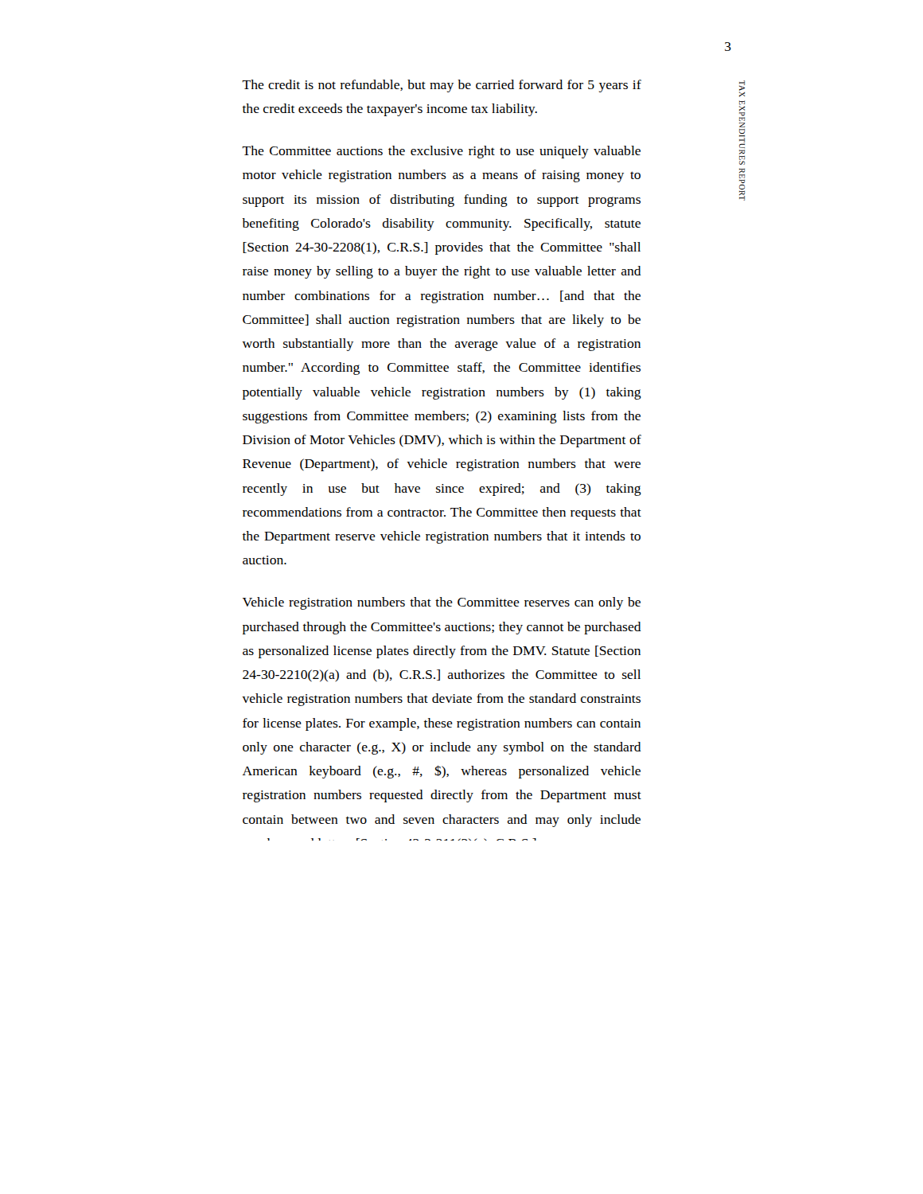3
Tax Expenditures Report
The credit is not refundable, but may be carried forward for 5 years if the credit exceeds the taxpayer's income tax liability.
The Committee auctions the exclusive right to use uniquely valuable motor vehicle registration numbers as a means of raising money to support its mission of distributing funding to support programs benefiting Colorado's disability community. Specifically, statute [Section 24-30-2208(1), C.R.S.] provides that the Committee "shall raise money by selling to a buyer the right to use valuable letter and number combinations for a registration number… [and that the Committee] shall auction registration numbers that are likely to be worth substantially more than the average value of a registration number." According to Committee staff, the Committee identifies potentially valuable vehicle registration numbers by (1) taking suggestions from Committee members; (2) examining lists from the Division of Motor Vehicles (DMV), which is within the Department of Revenue (Department), of vehicle registration numbers that were recently in use but have since expired; and (3) taking recommendations from a contractor. The Committee then requests that the Department reserve vehicle registration numbers that it intends to auction.
Vehicle registration numbers that the Committee reserves can only be purchased through the Committee's auctions; they cannot be purchased as personalized license plates directly from the DMV. Statute [Section 24-30-2210(2)(a) and (b), C.R.S.] authorizes the Committee to sell vehicle registration numbers that deviate from the standard constraints for license plates. For example, these registration numbers can contain only one character (e.g., X) or include any symbol on the standard American keyboard (e.g., #, $), whereas personalized vehicle registration numbers requested directly from the Department must contain between two and seven characters and may only include numbers and letters [Section 42-3-211(3)(a), C.R.S.].
According to Committee data, between 2013 and 2021, the auction program has sold 225 vehicle registration numbers for between $40 and $20,000, with an average purchase price of $1,000. Recent Committee